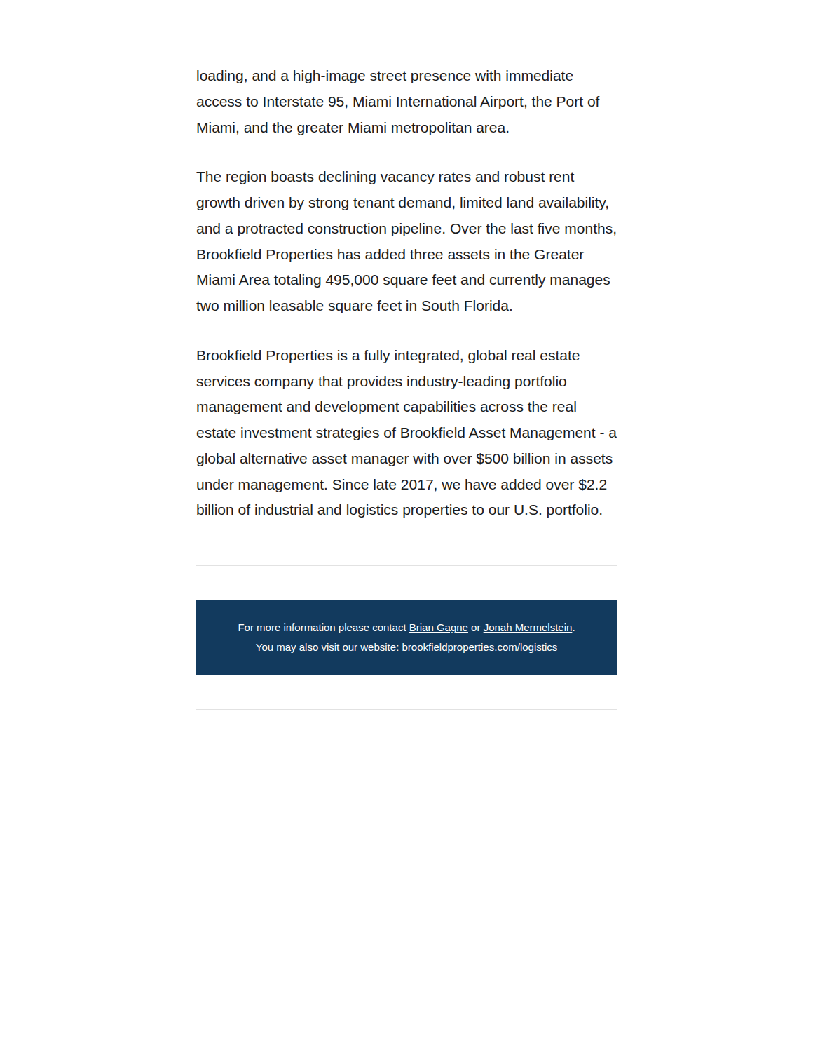loading, and a high-image street presence with immediate access to Interstate 95, Miami International Airport, the Port of Miami, and the greater Miami metropolitan area.
The region boasts declining vacancy rates and robust rent growth driven by strong tenant demand, limited land availability, and a protracted construction pipeline. Over the last five months, Brookfield Properties has added three assets in the Greater Miami Area totaling 495,000 square feet and currently manages two million leasable square feet in South Florida.
Brookfield Properties is a fully integrated, global real estate services company that provides industry-leading portfolio management and development capabilities across the real estate investment strategies of Brookfield Asset Management - a global alternative asset manager with over $500 billion in assets under management. Since late 2017, we have added over $2.2 billion of industrial and logistics properties to our U.S. portfolio.
For more information please contact Brian Gagne or Jonah Mermelstein.
You may also visit our website: brookfieldproperties.com/logistics